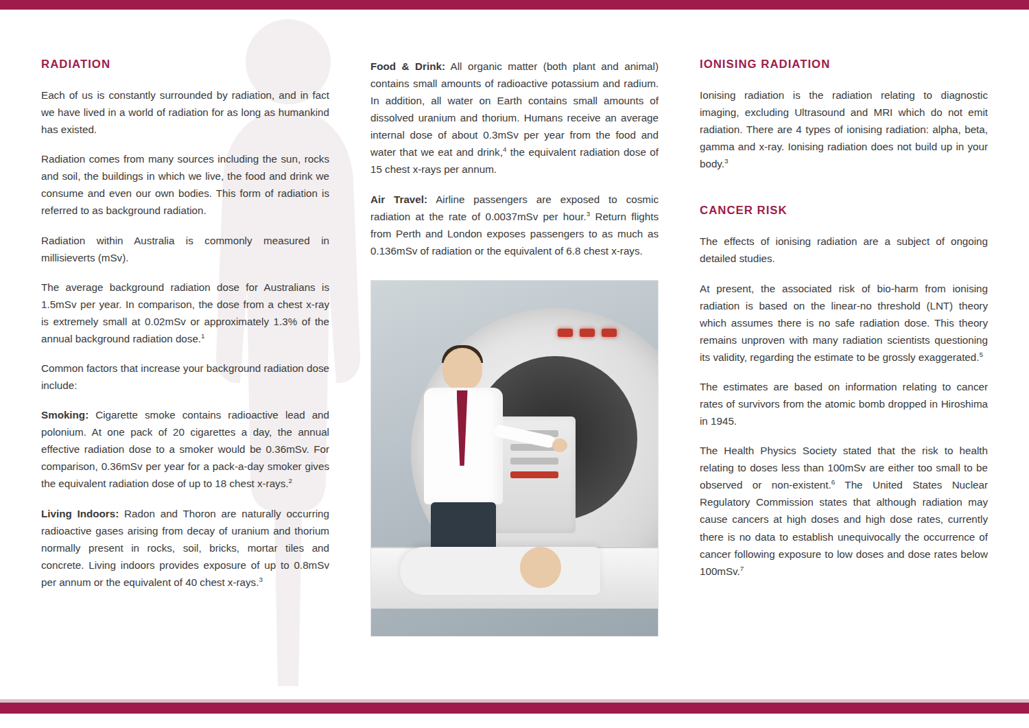Radiation
Each of us is constantly surrounded by radiation, and in fact we have lived in a world of radiation for as long as humankind has existed.
Radiation comes from many sources including the sun, rocks and soil, the buildings in which we live, the food and drink we consume and even our own bodies. This form of radiation is referred to as background radiation.
Radiation within Australia is commonly measured in millisieverts (mSv).
The average background radiation dose for Australians is 1.5mSv per year. In comparison, the dose from a chest x-ray is extremely small at 0.02mSv or approximately 1.3% of the annual background radiation dose.1
Common factors that increase your background radiation dose include:
Smoking: Cigarette smoke contains radioactive lead and polonium. At one pack of 20 cigarettes a day, the annual effective radiation dose to a smoker would be 0.36mSv. For comparison, 0.36mSv per year for a pack-a-day smoker gives the equivalent radiation dose of up to 18 chest x-rays.2
Living Indoors: Radon and Thoron are naturally occurring radioactive gases arising from decay of uranium and thorium normally present in rocks, soil, bricks, mortar tiles and concrete. Living indoors provides exposure of up to 0.8mSv per annum or the equivalent of 40 chest x-rays.3
Food & Drink: All organic matter (both plant and animal) contains small amounts of radioactive potassium and radium. In addition, all water on Earth contains small amounts of dissolved uranium and thorium. Humans receive an average internal dose of about 0.3mSv per year from the food and water that we eat and drink,4 the equivalent radiation dose of 15 chest x-rays per annum.
Air Travel: Airline passengers are exposed to cosmic radiation at the rate of 0.0037mSv per hour.3 Return flights from Perth and London exposes passengers to as much as 0.136mSv of radiation or the equivalent of 6.8 chest x-rays.
Ionising Radiation
Ionising radiation is the radiation relating to diagnostic imaging, excluding Ultrasound and MRI which do not emit radiation. There are 4 types of ionising radiation: alpha, beta, gamma and x-ray. Ionising radiation does not build up in your body.3
Cancer Risk
The effects of ionising radiation are a subject of ongoing detailed studies.
At present, the associated risk of bio-harm from ionising radiation is based on the linear-no threshold (LNT) theory which assumes there is no safe radiation dose. This theory remains unproven with many radiation scientists questioning its validity, regarding the estimate to be grossly exaggerated.5
The estimates are based on information relating to cancer rates of survivors from the atomic bomb dropped in Hiroshima in 1945.
The Health Physics Society stated that the risk to health relating to doses less than 100mSv are either too small to be observed or non-existent.6 The United States Nuclear Regulatory Commission states that although radiation may cause cancers at high doses and high dose rates, currently there is no data to establish unequivocally the occurrence of cancer following exposure to low doses and dose rates below 100mSv.7